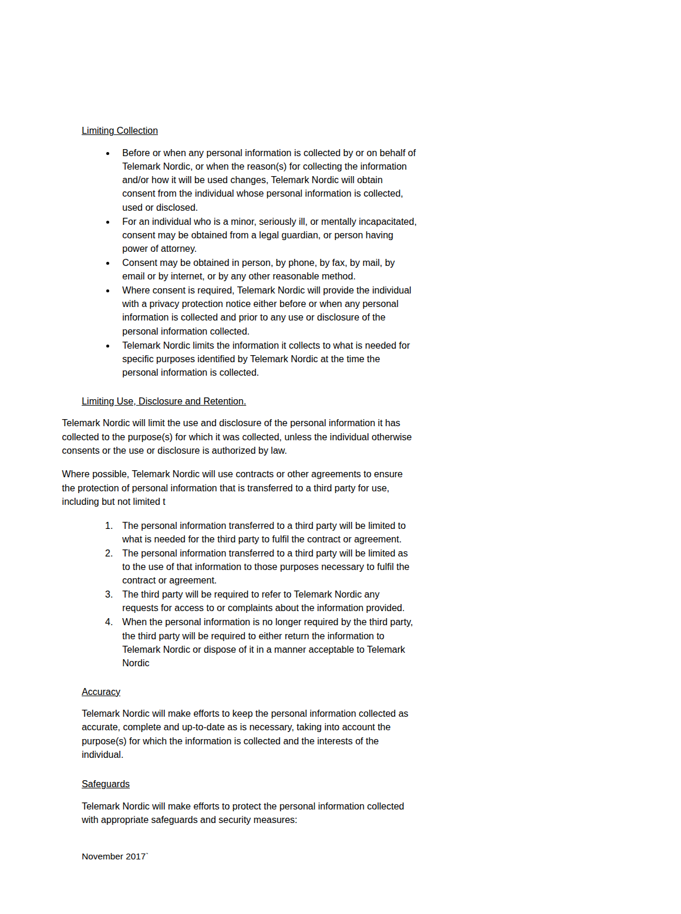Limiting Collection
Before or when any personal information is collected by or on behalf of Telemark Nordic, or when the reason(s) for collecting the information and/or how it will be used changes, Telemark Nordic will obtain consent from the individual whose personal information is collected, used or disclosed.
For an individual who is a minor, seriously ill, or mentally incapacitated, consent may be obtained from a legal guardian, or person having power of attorney.
Consent may be obtained in person, by phone, by fax, by mail, by email or by internet, or by any other reasonable method.
Where consent is required, Telemark Nordic will provide the individual with a privacy protection notice either before or when any personal information is collected and prior to any use or disclosure of the personal information collected.
Telemark Nordic limits the information it collects to what is needed for specific purposes identified by Telemark Nordic at the time the personal information is collected.
Limiting Use, Disclosure and Retention.
Telemark Nordic will limit the use and disclosure of the personal information it has collected to the purpose(s) for which it was collected, unless the individual otherwise consents or the use or disclosure is authorized by law.
Where possible, Telemark Nordic will use contracts or other agreements to ensure the protection of personal information that is transferred to a third party for use, including but not limited t
The personal information transferred to a third party will be limited to what is needed for the third party to fulfil the contract or agreement.
The personal information transferred to a third party will be limited as to the use of that information to those purposes necessary to fulfil the contract or agreement.
The third party will be required to refer to Telemark Nordic any requests for access to or complaints about the information provided.
When the personal information is no longer required by the third party, the third party will be required to either return the information to Telemark Nordic or dispose of it in a manner acceptable to Telemark Nordic
Accuracy
Telemark Nordic will make efforts to keep the personal information collected as accurate, complete and up-to-date as is necessary, taking into account the purpose(s) for which the information is collected and the interests of the individual.
Safeguards
Telemark Nordic will make efforts to protect the personal information collected with appropriate safeguards and security measures:
November 2017`